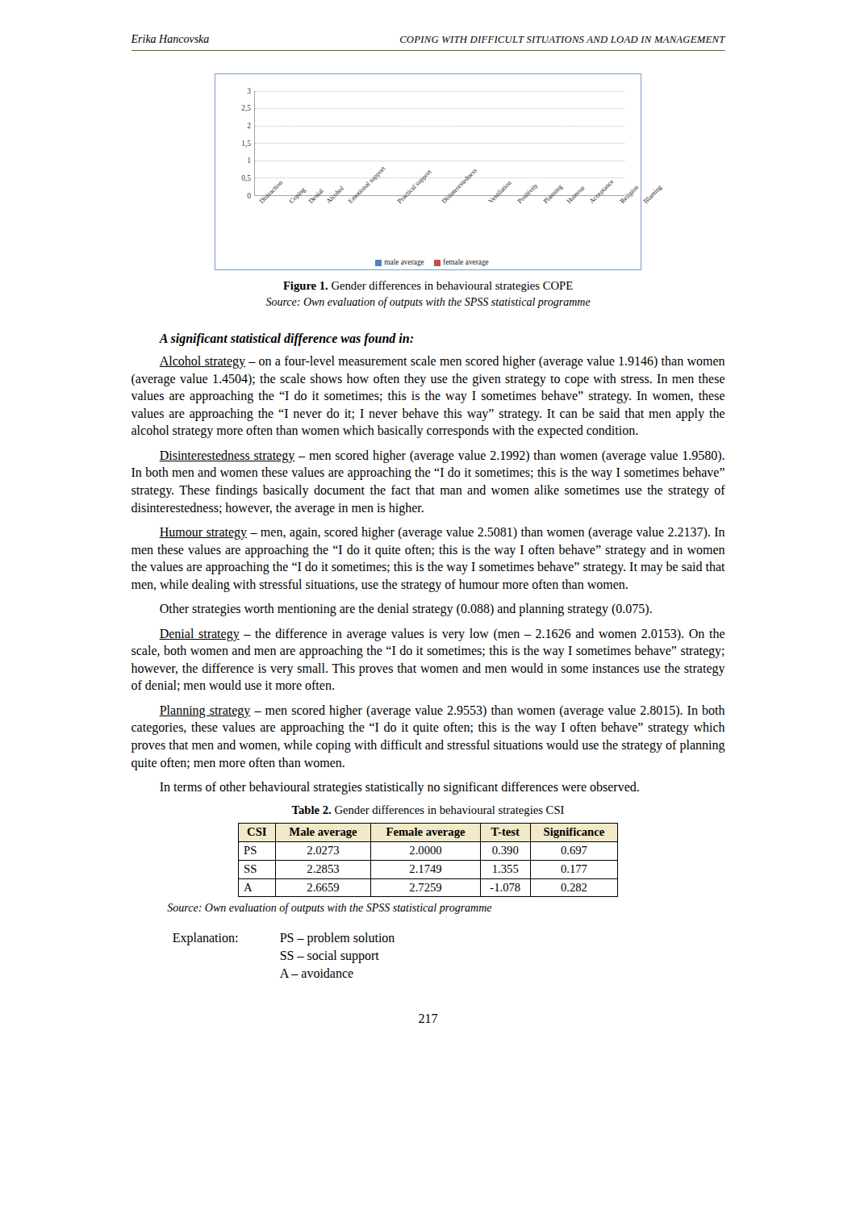Erika Hancovska Coping with difficult situations and load in management
3 2,5 2 1,5 1 0,5 0
Distraction Coping Denial Alcohol Emotional support Practical support Disinterestedness Ventilation Positivity Planning Humour Acceptance Religion Blaming
male average female average
Figure 1. Gender differences in behavioural strategies COPE
Source: Own evaluation of outputs with the SPSS statistical programme
A significant statistical difference was found in:
Alcohol strategy – on a four-level measurement scale men scored higher (average value 1.9146) than women (average value 1.4504); the scale shows how often they use the given strategy to cope with stress. In men these values are approaching the “I do it sometimes; this is the way I sometimes behave” strategy. In women, these values are approaching the “I never do it; I never behave this way” strategy. It can be said that men apply the alcohol strategy more often than women which basically corresponds with the expected condition.
Disinterestedness strategy – men scored higher (average value 2.1992) than women (average value 1.9580). In both men and women these values are approaching the “I do it sometimes; this is the way I sometimes behave” strategy. These findings basically document the fact that man and women alike sometimes use the strategy of disinterestedness; however, the average in men is higher.
Humour strategy – men, again, scored higher (average value 2.5081) than women (average value 2.2137). In men these values are approaching the “I do it quite often; this is the way I often behave” strategy and in women the values are approaching the “I do it sometimes; this is the way I sometimes behave” strategy. It may be said that men, while dealing with stressful situations, use the strategy of humour more often than women.
Other strategies worth mentioning are the denial strategy (0.088) and planning strategy (0.075).
Denial strategy – the difference in average values is very low (men – 2.1626 and women 2.0153). On the scale, both women and men are approaching the “I do it sometimes; this is the way I sometimes behave” strategy; however, the difference is very small. This proves that women and men would in some instances use the strategy of denial; men would use it more often.
Planning strategy – men scored higher (average value 2.9553) than women (average value 2.8015). In both categories, these values are approaching the “I do it quite often; this is the way I often behave” strategy which proves that men and women, while coping with difficult and stressful situations would use the strategy of planning quite often; men more often than women.
In terms of other behavioural strategies statistically no significant differences were observed.
Table 2. Gender differences in behavioural strategies CSI
| CSI | Male average | Female average | T-test | Significance |
| --- | --- | --- | --- | --- |
| PS | 2.0273 | 2.0000 | 0.390 | 0.697 |
| SS | 2.2853 | 2.1749 | 1.355 | 0.177 |
| A | 2.6659 | 2.7259 | -1.078 | 0.282 |
Source: Own evaluation of outputs with the SPSS statistical programme
Explanation:
PS – problem solution
SS – social support
A – avoidance
217